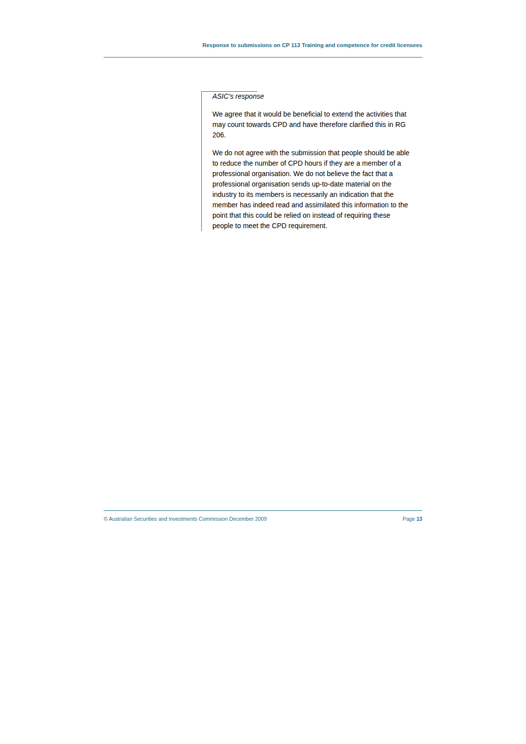Response to submissions on CP 113 Training and competence for credit licensees
ASIC’s response
We agree that it would be beneficial to extend the activities that may count towards CPD and have therefore clarified this in RG 206.
We do not agree with the submission that people should be able to reduce the number of CPD hours if they are a member of a professional organisation. We do not believe the fact that a professional organisation sends up-to-date material on the industry to its members is necessarily an indication that the member has indeed read and assimilated this information to the point that this could be relied on instead of requiring these people to meet the CPD requirement.
© Australian Securities and Investments Commission December 2009
Page 13